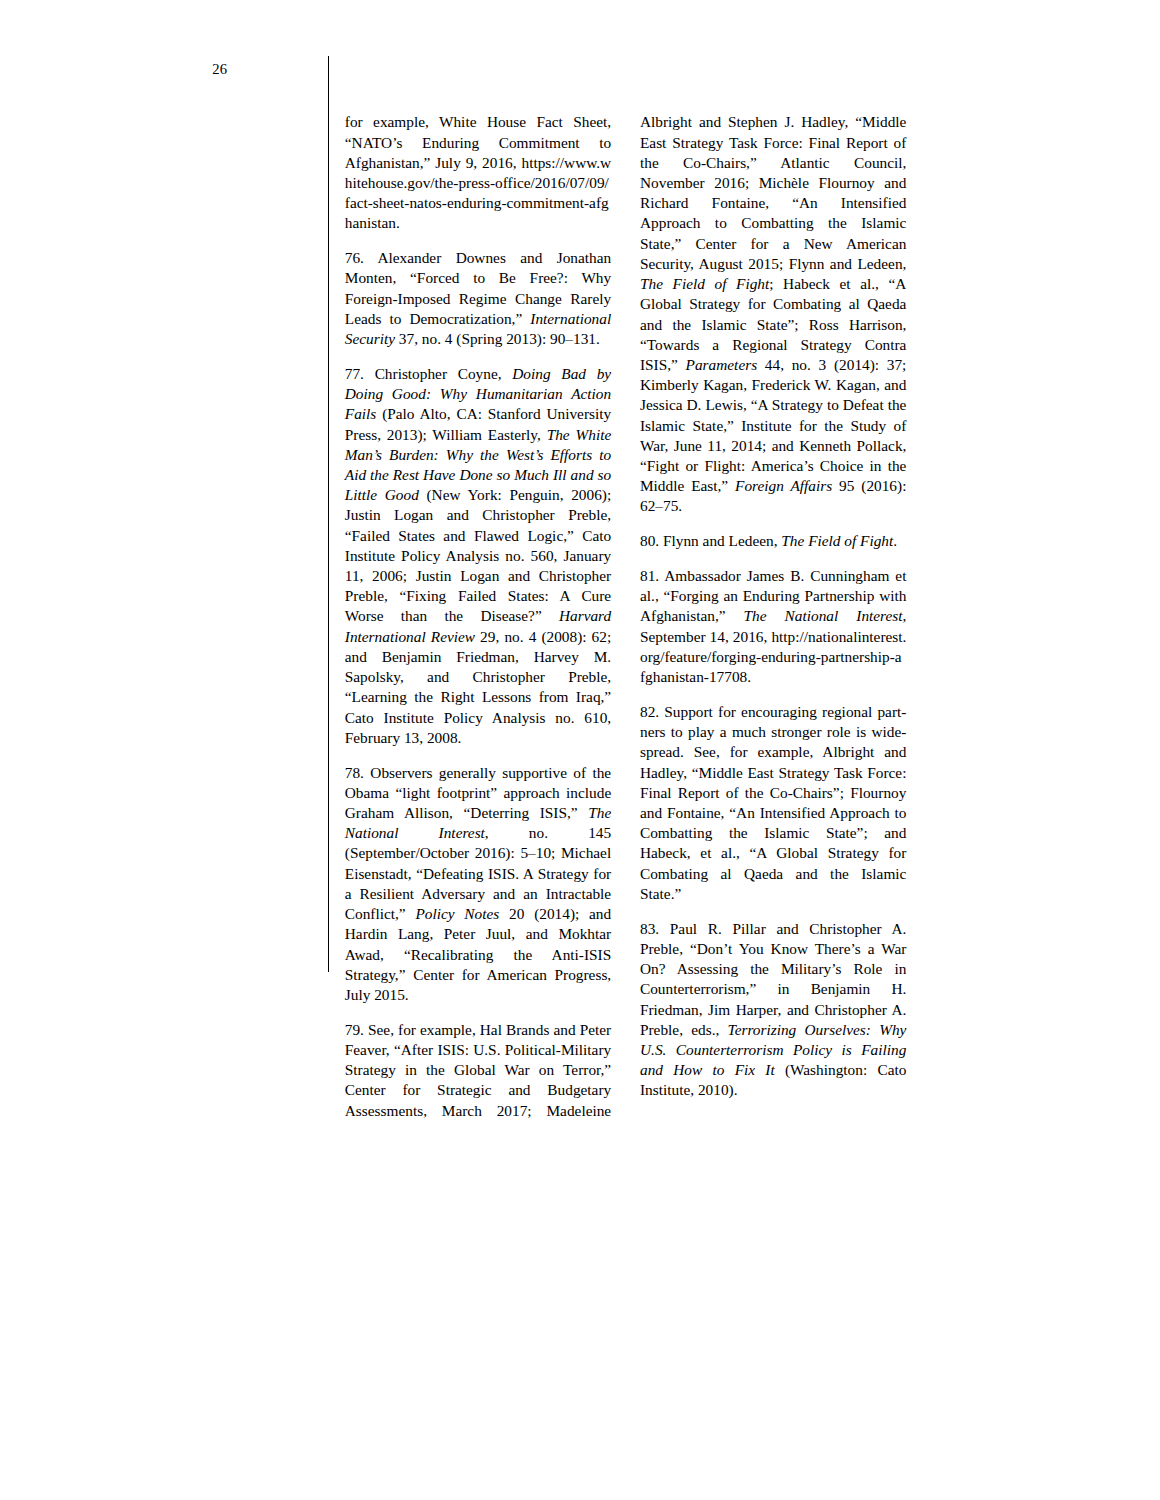26
for example, White House Fact Sheet, “NATO’s Enduring Commitment to Afghanistan,” July 9, 2016, https://www.whitehouse.gov/the-press-office/2016/07/09/fact-sheet-natos-enduring-commitment-afghanistan.
76. Alexander Downes and Jonathan Monten, “Forced to Be Free?: Why Foreign-Imposed Regime Change Rarely Leads to Democratization,” International Security 37, no. 4 (Spring 2013): 90–131.
77. Christopher Coyne, Doing Bad by Doing Good: Why Humanitarian Action Fails (Palo Alto, CA: Stanford University Press, 2013); William Easterly, The White Man’s Burden: Why the West’s Efforts to Aid the Rest Have Done so Much Ill and so Little Good (New York: Penguin, 2006); Justin Logan and Christopher Preble, “Failed States and Flawed Logic,” Cato Institute Policy Analysis no. 560, January 11, 2006; Justin Logan and Christopher Preble, “Fixing Failed States: A Cure Worse than the Disease?” Harvard International Review 29, no. 4 (2008): 62; and Benjamin Friedman, Harvey M. Sapolsky, and Christopher Preble, “Learning the Right Lessons from Iraq,” Cato Institute Policy Analysis no. 610, February 13, 2008.
78. Observers generally supportive of the Obama “light footprint” approach include Graham Allison, “Deterring ISIS,” The National Interest, no. 145 (September/October 2016): 5–10; Michael Eisenstadt, “Defeating ISIS. A Strategy for a Resilient Adversary and an Intractable Conflict,” Policy Notes 20 (2014); and Hardin Lang, Peter Juul, and Mokhtar Awad, “Recalibrating the Anti-ISIS Strategy,” Center for American Progress, July 2015.
79. See, for example, Hal Brands and Peter Feaver, “After ISIS: U.S. Political-Military Strategy in the Global War on Terror,” Center for Strategic and Budgetary Assessments, March 2017; Madeleine Albright and Stephen J. Hadley, “Middle East Strategy Task Force: Final Report of the Co-Chairs,” Atlantic Council, November 2016; Michèle Flournoy and Richard Fontaine, “An Intensified Approach to Combatting the Islamic State,” Center for a New American Security, August 2015; Flynn and Ledeen, The Field of Fight; Habeck et al., “A Global Strategy for Combating al Qaeda and the Islamic State”; Ross Harrison, “Towards a Regional Strategy Contra ISIS,” Parameters 44, no. 3 (2014): 37; Kimberly Kagan, Frederick W. Kagan, and Jessica D. Lewis, “A Strategy to Defeat the Islamic State,” Institute for the Study of War, June 11, 2014; and Kenneth Pollack, “Fight or Flight: America’s Choice in the Middle East,” Foreign Affairs 95 (2016): 62–75.
80. Flynn and Ledeen, The Field of Fight.
81. Ambassador James B. Cunningham et al., “Forging an Enduring Partnership with Afghanistan,” The National Interest, September 14, 2016, http://nationalinterest.org/feature/forging-enduring-partnership-afghanistan-17708.
82. Support for encouraging regional partners to play a much stronger role is widespread. See, for example, Albright and Hadley, “Middle East Strategy Task Force: Final Report of the Co-Chairs”; Flournoy and Fontaine, “An Intensified Approach to Combatting the Islamic State”; and Habeck, et al., “A Global Strategy for Combating al Qaeda and the Islamic State.”
83. Paul R. Pillar and Christopher A. Preble, “Don’t You Know There’s a War On? Assessing the Military’s Role in Counterterrorism,” in Benjamin H. Friedman, Jim Harper, and Christopher A. Preble, eds., Terrorizing Ourselves: Why U.S. Counterterrorism Policy is Failing and How to Fix It (Washington: Cato Institute, 2010).